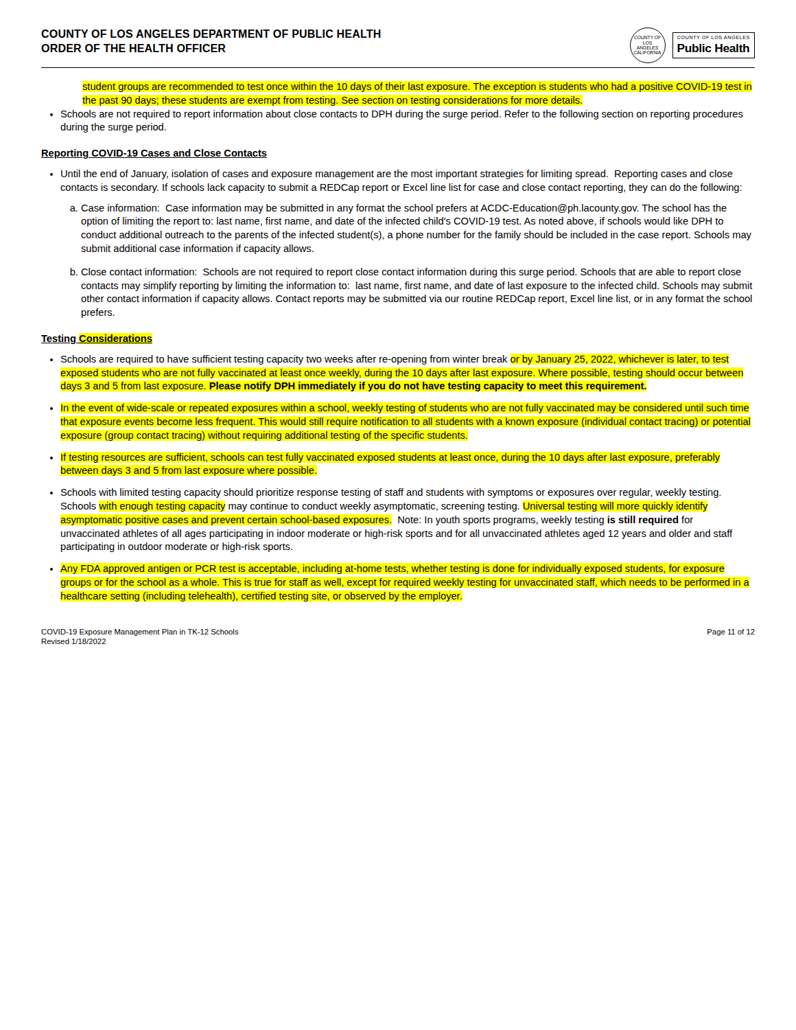COUNTY OF LOS ANGELES DEPARTMENT OF PUBLIC HEALTH
ORDER OF THE HEALTH OFFICER
COUNTY OF LOS ANGELES
CALIFORNIA
COUNTY OF LOS ANGELES
Public Health
student groups are recommended to test once within the 10 days of their last exposure. The exception is students who had a positive COVID-19 test in the past 90 days; these students are exempt from testing. See section on testing considerations for more details.
Schools are not required to report information about close contacts to DPH during the surge period. Refer to the following section on reporting procedures during the surge period.
Reporting COVID-19 Cases and Close Contacts
Until the end of January, isolation of cases and exposure management are the most important strategies for limiting spread. Reporting cases and close contacts is secondary. If schools lack capacity to submit a REDCap report or Excel line list for case and close contact reporting, they can do the following:
Case information: Case information may be submitted in any format the school prefers at ACDC-Education@ph.lacounty.gov. The school has the option of limiting the report to: last name, first name, and date of the infected child's COVID-19 test. As noted above, if schools would like DPH to conduct additional outreach to the parents of the infected student(s), a phone number for the family should be included in the case report. Schools may submit additional case information if capacity allows.
Close contact information: Schools are not required to report close contact information during this surge period. Schools that are able to report close contacts may simplify reporting by limiting the information to: last name, first name, and date of last exposure to the infected child. Schools may submit other contact information if capacity allows. Contact reports may be submitted via our routine REDCap report, Excel line list, or in any format the school prefers.
Testing Considerations
Schools are required to have sufficient testing capacity two weeks after re-opening from winter break or by January 25, 2022, whichever is later, to test exposed students who are not fully vaccinated at least once weekly, during the 10 days after last exposure. Where possible, testing should occur between days 3 and 5 from last exposure. Please notify DPH immediately if you do not have testing capacity to meet this requirement.
In the event of wide-scale or repeated exposures within a school, weekly testing of students who are not fully vaccinated may be considered until such time that exposure events become less frequent. This would still require notification to all students with a known exposure (individual contact tracing) or potential exposure (group contact tracing) without requiring additional testing of the specific students.
If testing resources are sufficient, schools can test fully vaccinated exposed students at least once, during the 10 days after last exposure, preferably between days 3 and 5 from last exposure where possible.
Schools with limited testing capacity should prioritize response testing of staff and students with symptoms or exposures over regular, weekly testing. Schools with enough testing capacity may continue to conduct weekly asymptomatic, screening testing. Universal testing will more quickly identify asymptomatic positive cases and prevent certain school-based exposures. Note: In youth sports programs, weekly testing is still required for unvaccinated athletes of all ages participating in indoor moderate or high-risk sports and for all unvaccinated athletes aged 12 years and older and staff participating in outdoor moderate or high-risk sports.
Any FDA approved antigen or PCR test is acceptable, including at-home tests, whether testing is done for individually exposed students, for exposure groups or for the school as a whole. This is true for staff as well, except for required weekly testing for unvaccinated staff, which needs to be performed in a healthcare setting (including telehealth), certified testing site, or observed by the employer.
COVID-19 Exposure Management Plan in TK-12 Schools
Revised 1/18/2022
Page 11 of 12